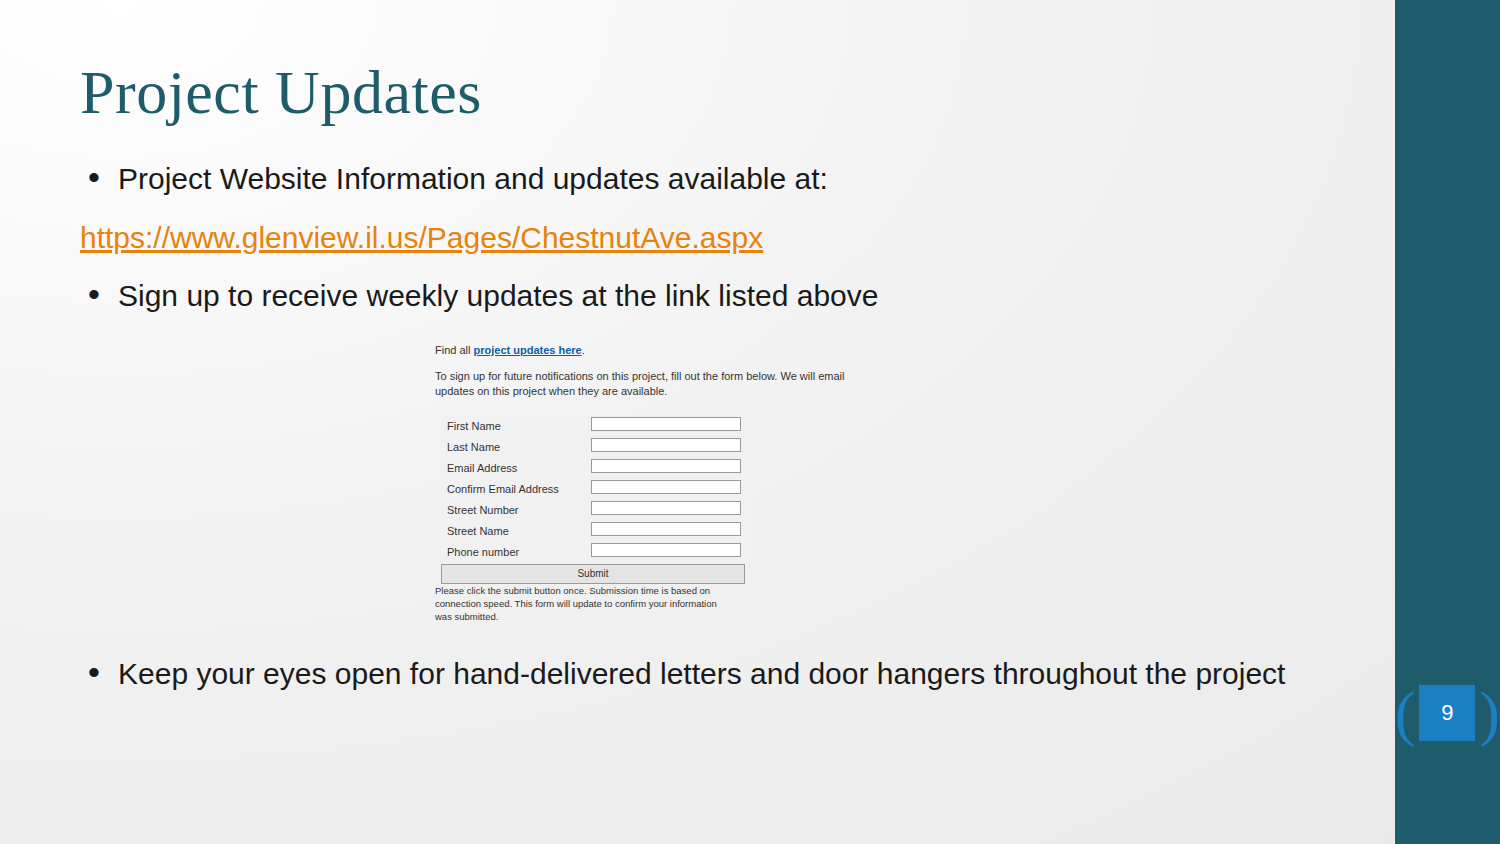( 9 )
Project Updates
Project Website Information and updates available at:
https://www.glenview.il.us/Pages/ChestnutAve.aspx
Sign up to receive weekly updates at the link listed above
Find all project updates here.
To sign up for future notifications on this project, fill out the form below. We will email updates on this project when they are available.
| First Name | |
| Last Name | |
| Email Address | |
| Confirm Email Address | |
| Street Number | |
| Street Name | |
| Phone number | |
| Submit |
Please click the submit button once. Submission time is based on connection speed. This form will update to confirm your information was submitted.
Keep your eyes open for hand-delivered letters and door hangers throughout the project